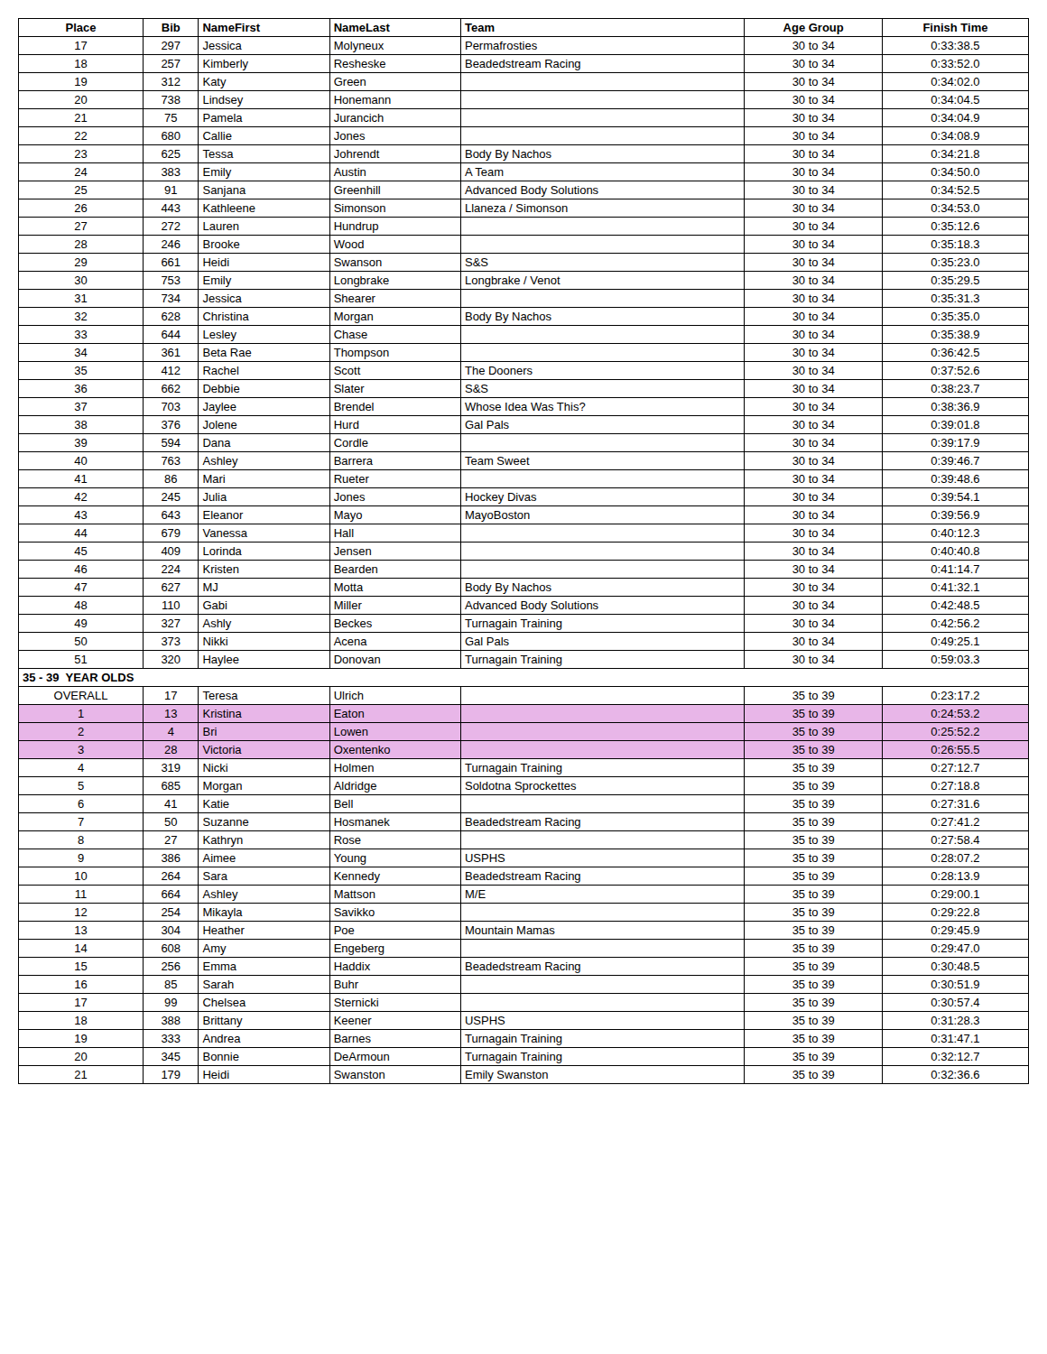| Place | Bib | NameFirst | NameLast | Team | Age Group | Finish Time |
| --- | --- | --- | --- | --- | --- | --- |
| 17 | 297 | Jessica | Molyneux | Permafrosties | 30 to 34 | 0:33:38.5 |
| 18 | 257 | Kimberly | Resheske | Beadedstream Racing | 30 to 34 | 0:33:52.0 |
| 19 | 312 | Katy | Green | | 30 to 34 | 0:34:02.0 |
| 20 | 738 | Lindsey | Honemann | | 30 to 34 | 0:34:04.5 |
| 21 | 75 | Pamela | Jurancich | | 30 to 34 | 0:34:04.9 |
| 22 | 680 | Callie | Jones | | 30 to 34 | 0:34:08.9 |
| 23 | 625 | Tessa | Johrendt | Body By Nachos | 30 to 34 | 0:34:21.8 |
| 24 | 383 | Emily | Austin | A Team | 30 to 34 | 0:34:50.0 |
| 25 | 91 | Sanjana | Greenhill | Advanced Body Solutions | 30 to 34 | 0:34:52.5 |
| 26 | 443 | Kathleene | Simonson | Llaneza / Simonson | 30 to 34 | 0:34:53.0 |
| 27 | 272 | Lauren | Hundrup | | 30 to 34 | 0:35:12.6 |
| 28 | 246 | Brooke | Wood | | 30 to 34 | 0:35:18.3 |
| 29 | 661 | Heidi | Swanson | S&S | 30 to 34 | 0:35:23.0 |
| 30 | 753 | Emily | Longbrake | Longbrake / Venot | 30 to 34 | 0:35:29.5 |
| 31 | 734 | Jessica | Shearer | | 30 to 34 | 0:35:31.3 |
| 32 | 628 | Christina | Morgan | Body By Nachos | 30 to 34 | 0:35:35.0 |
| 33 | 644 | Lesley | Chase | | 30 to 34 | 0:35:38.9 |
| 34 | 361 | Beta Rae | Thompson | | 30 to 34 | 0:36:42.5 |
| 35 | 412 | Rachel | Scott | The Dooners | 30 to 34 | 0:37:52.6 |
| 36 | 662 | Debbie | Slater | S&S | 30 to 34 | 0:38:23.7 |
| 37 | 703 | Jaylee | Brendel | Whose Idea Was This? | 30 to 34 | 0:38:36.9 |
| 38 | 376 | Jolene | Hurd | Gal Pals | 30 to 34 | 0:39:01.8 |
| 39 | 594 | Dana | Cordle | | 30 to 34 | 0:39:17.9 |
| 40 | 763 | Ashley | Barrera | Team Sweet | 30 to 34 | 0:39:46.7 |
| 41 | 86 | Mari | Rueter | | 30 to 34 | 0:39:48.6 |
| 42 | 245 | Julia | Jones | Hockey Divas | 30 to 34 | 0:39:54.1 |
| 43 | 643 | Eleanor | Mayo | MayoBoston | 30 to 34 | 0:39:56.9 |
| 44 | 679 | Vanessa | Hall | | 30 to 34 | 0:40:12.3 |
| 45 | 409 | Lorinda | Jensen | | 30 to 34 | 0:40:40.8 |
| 46 | 224 | Kristen | Bearden | | 30 to 34 | 0:41:14.7 |
| 47 | 627 | MJ | Motta | Body By Nachos | 30 to 34 | 0:41:32.1 |
| 48 | 110 | Gabi | Miller | Advanced Body Solutions | 30 to 34 | 0:42:48.5 |
| 49 | 327 | Ashly | Beckes | Turnagain Training | 30 to 34 | 0:42:56.2 |
| 50 | 373 | Nikki | Acena | Gal Pals | 30 to 34 | 0:49:25.1 |
| 51 | 320 | Haylee | Donovan | Turnagain Training | 30 to 34 | 0:59:03.3 |
| 35 - 39 YEAR OLDS |
| OVERALL | 17 | Teresa | Ulrich | | 35 to 39 | 0:23:17.2 |
| 1 | 13 | Kristina | Eaton | | 35 to 39 | 0:24:53.2 |
| 2 | 4 | Bri | Lowen | | 35 to 39 | 0:25:52.2 |
| 3 | 28 | Victoria | Oxentenko | | 35 to 39 | 0:26:55.5 |
| 4 | 319 | Nicki | Holmen | Turnagain Training | 35 to 39 | 0:27:12.7 |
| 5 | 685 | Morgan | Aldridge | Soldotna Sprockettes | 35 to 39 | 0:27:18.8 |
| 6 | 41 | Katie | Bell | | 35 to 39 | 0:27:31.6 |
| 7 | 50 | Suzanne | Hosmanek | Beadedstream Racing | 35 to 39 | 0:27:41.2 |
| 8 | 27 | Kathryn | Rose | | 35 to 39 | 0:27:58.4 |
| 9 | 386 | Aimee | Young | USPHS | 35 to 39 | 0:28:07.2 |
| 10 | 264 | Sara | Kennedy | Beadedstream Racing | 35 to 39 | 0:28:13.9 |
| 11 | 664 | Ashley | Mattson | M/E | 35 to 39 | 0:29:00.1 |
| 12 | 254 | Mikayla | Savikko | | 35 to 39 | 0:29:22.8 |
| 13 | 304 | Heather | Poe | Mountain Mamas | 35 to 39 | 0:29:45.9 |
| 14 | 608 | Amy | Engeberg | | 35 to 39 | 0:29:47.0 |
| 15 | 256 | Emma | Haddix | Beadedstream Racing | 35 to 39 | 0:30:48.5 |
| 16 | 85 | Sarah | Buhr | | 35 to 39 | 0:30:51.9 |
| 17 | 99 | Chelsea | Sternicki | | 35 to 39 | 0:30:57.4 |
| 18 | 388 | Brittany | Keener | USPHS | 35 to 39 | 0:31:28.3 |
| 19 | 333 | Andrea | Barnes | Turnagain Training | 35 to 39 | 0:31:47.1 |
| 20 | 345 | Bonnie | DeArmoun | Turnagain Training | 35 to 39 | 0:32:12.7 |
| 21 | 179 | Heidi | Swanston | Emily Swanston | 35 to 39 | 0:32:36.6 |